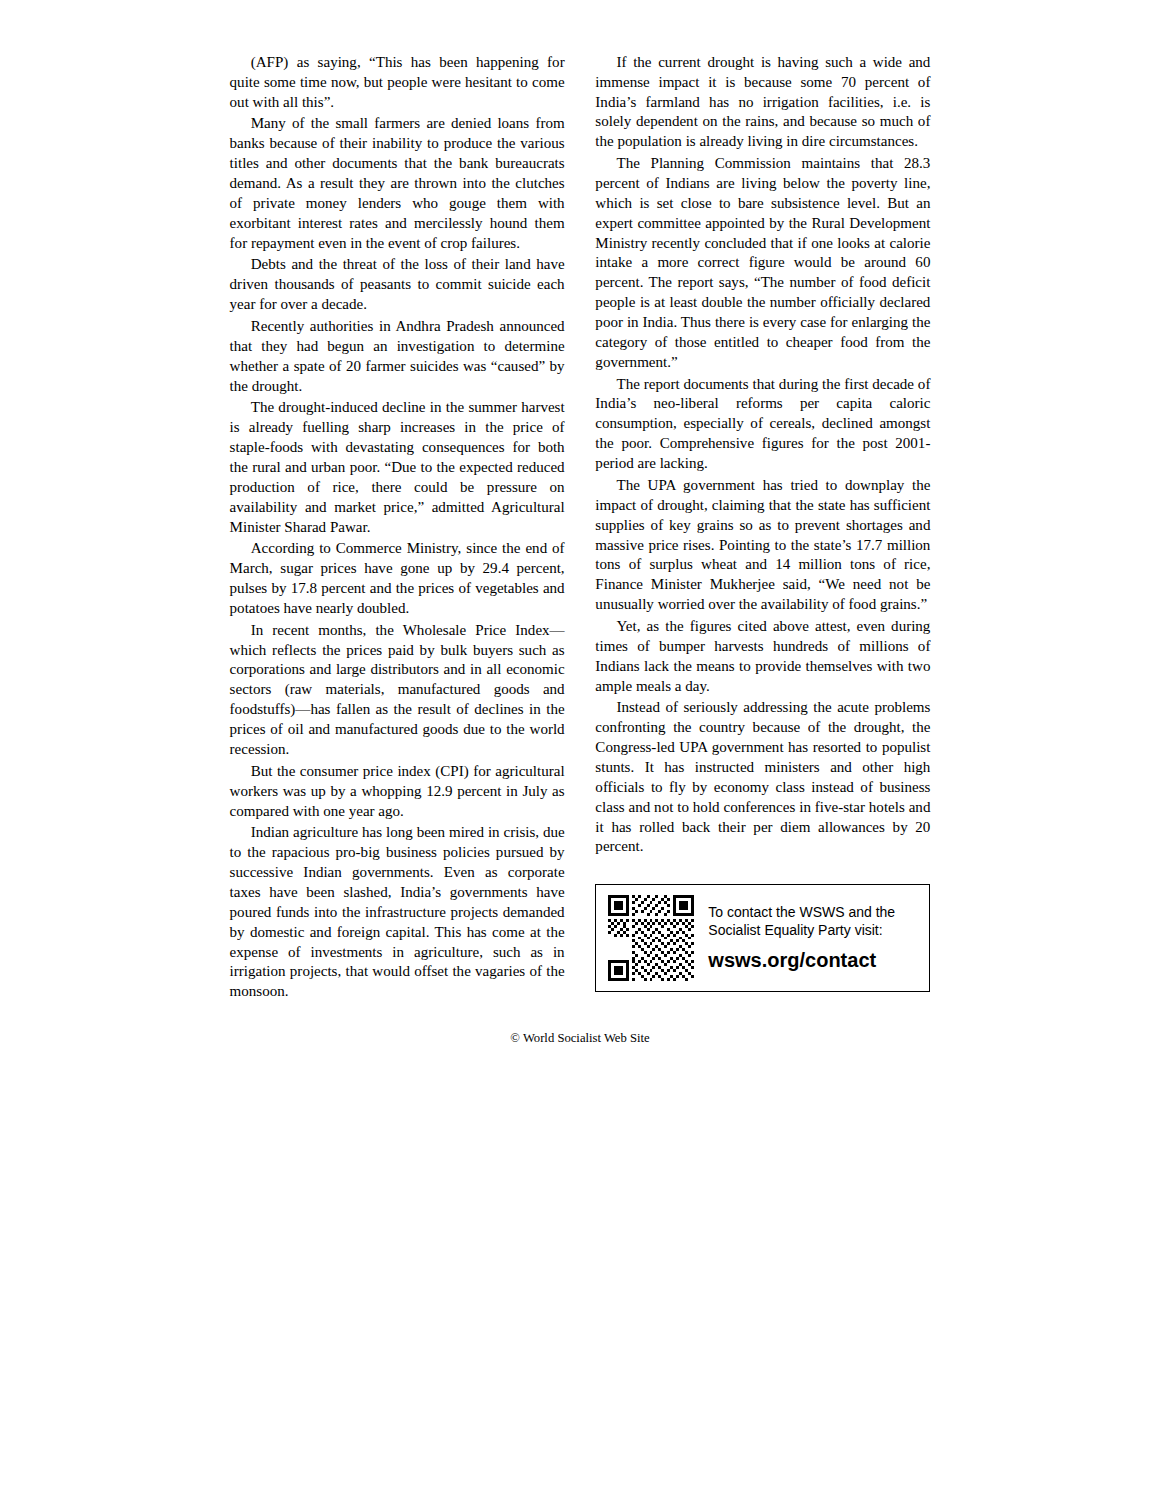(AFP) as saying, “This has been happening for quite some time now, but people were hesitant to come out with all this”.
Many of the small farmers are denied loans from banks because of their inability to produce the various titles and other documents that the bank bureaucrats demand. As a result they are thrown into the clutches of private money lenders who gouge them with exorbitant interest rates and mercilessly hound them for repayment even in the event of crop failures.
Debts and the threat of the loss of their land have driven thousands of peasants to commit suicide each year for over a decade.
Recently authorities in Andhra Pradesh announced that they had begun an investigation to determine whether a spate of 20 farmer suicides was “caused” by the drought.
The drought-induced decline in the summer harvest is already fuelling sharp increases in the price of staple-foods with devastating consequences for both the rural and urban poor. “Due to the expected reduced production of rice, there could be pressure on availability and market price,” admitted Agricultural Minister Sharad Pawar.
According to Commerce Ministry, since the end of March, sugar prices have gone up by 29.4 percent, pulses by 17.8 percent and the prices of vegetables and potatoes have nearly doubled.
In recent months, the Wholesale Price Index—which reflects the prices paid by bulk buyers such as corporations and large distributors and in all economic sectors (raw materials, manufactured goods and foodstuffs)—has fallen as the result of declines in the prices of oil and manufactured goods due to the world recession.
But the consumer price index (CPI) for agricultural workers was up by a whopping 12.9 percent in July as compared with one year ago.
Indian agriculture has long been mired in crisis, due to the rapacious pro-big business policies pursued by successive Indian governments. Even as corporate taxes have been slashed, India’s governments have poured funds into the infrastructure projects demanded by domestic and foreign capital. This has come at the expense of investments in agriculture, such as in irrigation projects, that would offset the vagaries of the monsoon.
If the current drought is having such a wide and immense impact it is because some 70 percent of India’s farmland has no irrigation facilities, i.e. is solely dependent on the rains, and because so much of the population is already living in dire circumstances.
The Planning Commission maintains that 28.3 percent of Indians are living below the poverty line, which is set close to bare subsistence level. But an expert committee appointed by the Rural Development Ministry recently concluded that if one looks at calorie intake a more correct figure would be around 60 percent. The report says, “The number of food deficit people is at least double the number officially declared poor in India. Thus there is every case for enlarging the category of those entitled to cheaper food from the government.”
The report documents that during the first decade of India’s neo-liberal reforms per capita caloric consumption, especially of cereals, declined amongst the poor. Comprehensive figures for the post 2001-period are lacking.
The UPA government has tried to downplay the impact of drought, claiming that the state has sufficient supplies of key grains so as to prevent shortages and massive price rises. Pointing to the state’s 17.7 million tons of surplus wheat and 14 million tons of rice, Finance Minister Mukherjee said, “We need not be unusually worried over the availability of food grains.”
Yet, as the figures cited above attest, even during times of bumper harvests hundreds of millions of Indians lack the means to provide themselves with two ample meals a day.
Instead of seriously addressing the acute problems confronting the country because of the drought, the Congress-led UPA government has resorted to populist stunts. It has instructed ministers and other high officials to fly by economy class instead of business class and not to hold conferences in five-star hotels and it has rolled back their per diem allowances by 20 percent.
To contact the WSWS and the
Socialist Equality Party visit: wsws.org/contact
© World Socialist Web Site